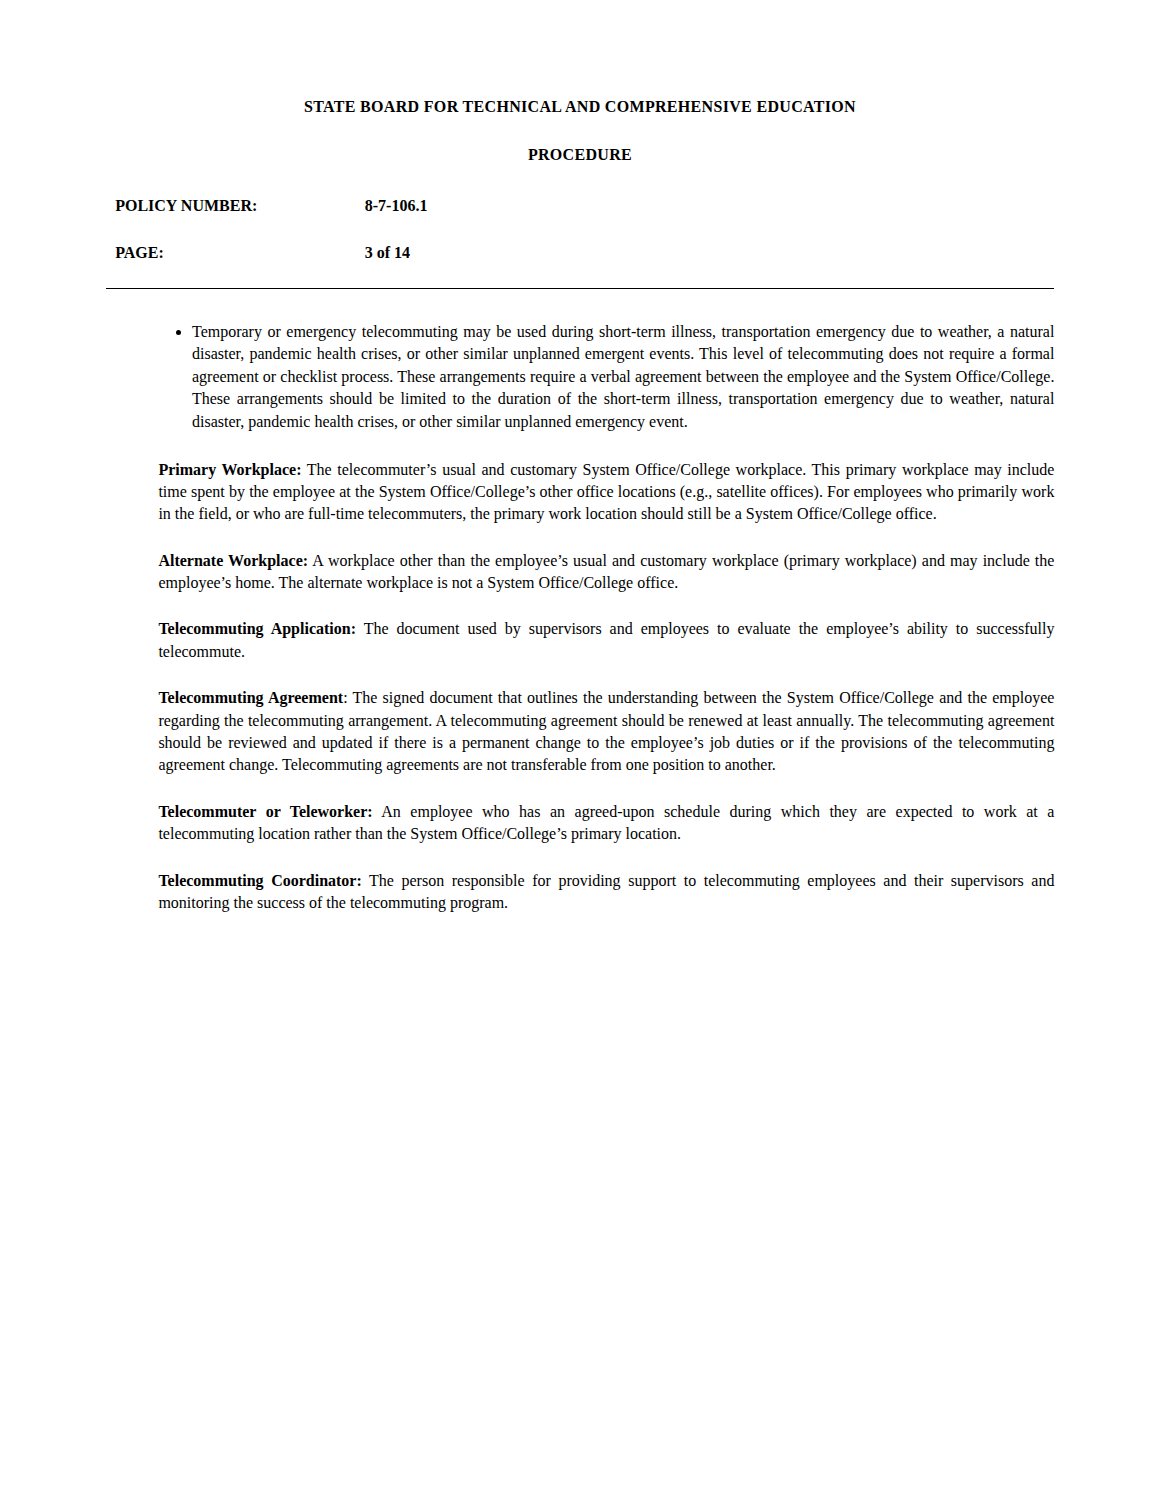STATE BOARD FOR TECHNICAL AND COMPREHENSIVE EDUCATION
PROCEDURE
POLICY NUMBER: 8-7-106.1
PAGE: 3 of 14
Temporary or emergency telecommuting may be used during short-term illness, transportation emergency due to weather, a natural disaster, pandemic health crises, or other similar unplanned emergent events. This level of telecommuting does not require a formal agreement or checklist process. These arrangements require a verbal agreement between the employee and the System Office/College. These arrangements should be limited to the duration of the short-term illness, transportation emergency due to weather, natural disaster, pandemic health crises, or other similar unplanned emergency event.
Primary Workplace: The telecommuter’s usual and customary System Office/College workplace. This primary workplace may include time spent by the employee at the System Office/College’s other office locations (e.g., satellite offices). For employees who primarily work in the field, or who are full-time telecommuters, the primary work location should still be a System Office/College office.
Alternate Workplace: A workplace other than the employee’s usual and customary workplace (primary workplace) and may include the employee’s home. The alternate workplace is not a System Office/College office.
Telecommuting Application: The document used by supervisors and employees to evaluate the employee’s ability to successfully telecommute.
Telecommuting Agreement: The signed document that outlines the understanding between the System Office/College and the employee regarding the telecommuting arrangement. A telecommuting agreement should be renewed at least annually. The telecommuting agreement should be reviewed and updated if there is a permanent change to the employee’s job duties or if the provisions of the telecommuting agreement change. Telecommuting agreements are not transferable from one position to another.
Telecommuter or Teleworker: An employee who has an agreed-upon schedule during which they are expected to work at a telecommuting location rather than the System Office/College’s primary location.
Telecommuting Coordinator: The person responsible for providing support to telecommuting employees and their supervisors and monitoring the success of the telecommuting program.